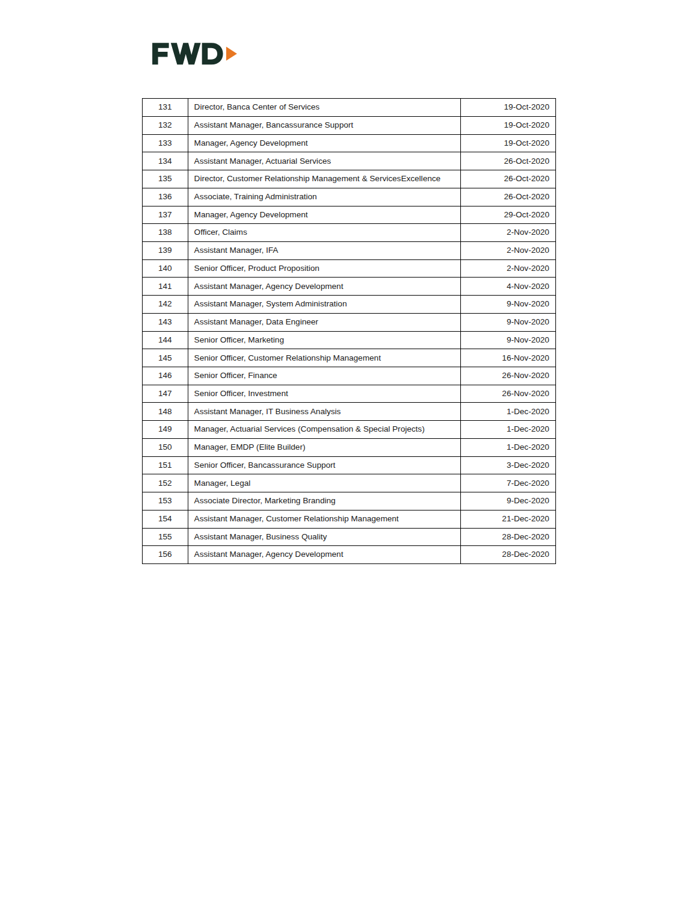| 131 | Director, Banca Center of Services | 19-Oct-2020 |
| 132 | Assistant Manager, Bancassurance Support | 19-Oct-2020 |
| 133 | Manager, Agency Development | 19-Oct-2020 |
| 134 | Assistant Manager, Actuarial Services | 26-Oct-2020 |
| 135 | Director, Customer Relationship Management & ServicesExcellence | 26-Oct-2020 |
| 136 | Associate, Training Administration | 26-Oct-2020 |
| 137 | Manager, Agency Development | 29-Oct-2020 |
| 138 | Officer, Claims | 2-Nov-2020 |
| 139 | Assistant Manager, IFA | 2-Nov-2020 |
| 140 | Senior Officer, Product Proposition | 2-Nov-2020 |
| 141 | Assistant Manager, Agency Development | 4-Nov-2020 |
| 142 | Assistant Manager, System Administration | 9-Nov-2020 |
| 143 | Assistant Manager, Data Engineer | 9-Nov-2020 |
| 144 | Senior Officer, Marketing | 9-Nov-2020 |
| 145 | Senior Officer, Customer Relationship Management | 16-Nov-2020 |
| 146 | Senior Officer, Finance | 26-Nov-2020 |
| 147 | Senior Officer, Investment | 26-Nov-2020 |
| 148 | Assistant Manager, IT Business Analysis | 1-Dec-2020 |
| 149 | Manager, Actuarial Services (Compensation & Special Projects) | 1-Dec-2020 |
| 150 | Manager, EMDP (Elite Builder) | 1-Dec-2020 |
| 151 | Senior Officer, Bancassurance Support | 3-Dec-2020 |
| 152 | Manager, Legal | 7-Dec-2020 |
| 153 | Associate Director, Marketing Branding | 9-Dec-2020 |
| 154 | Assistant Manager, Customer Relationship Management | 21-Dec-2020 |
| 155 | Assistant Manager, Business Quality | 28-Dec-2020 |
| 156 | Assistant Manager, Agency Development | 28-Dec-2020 |